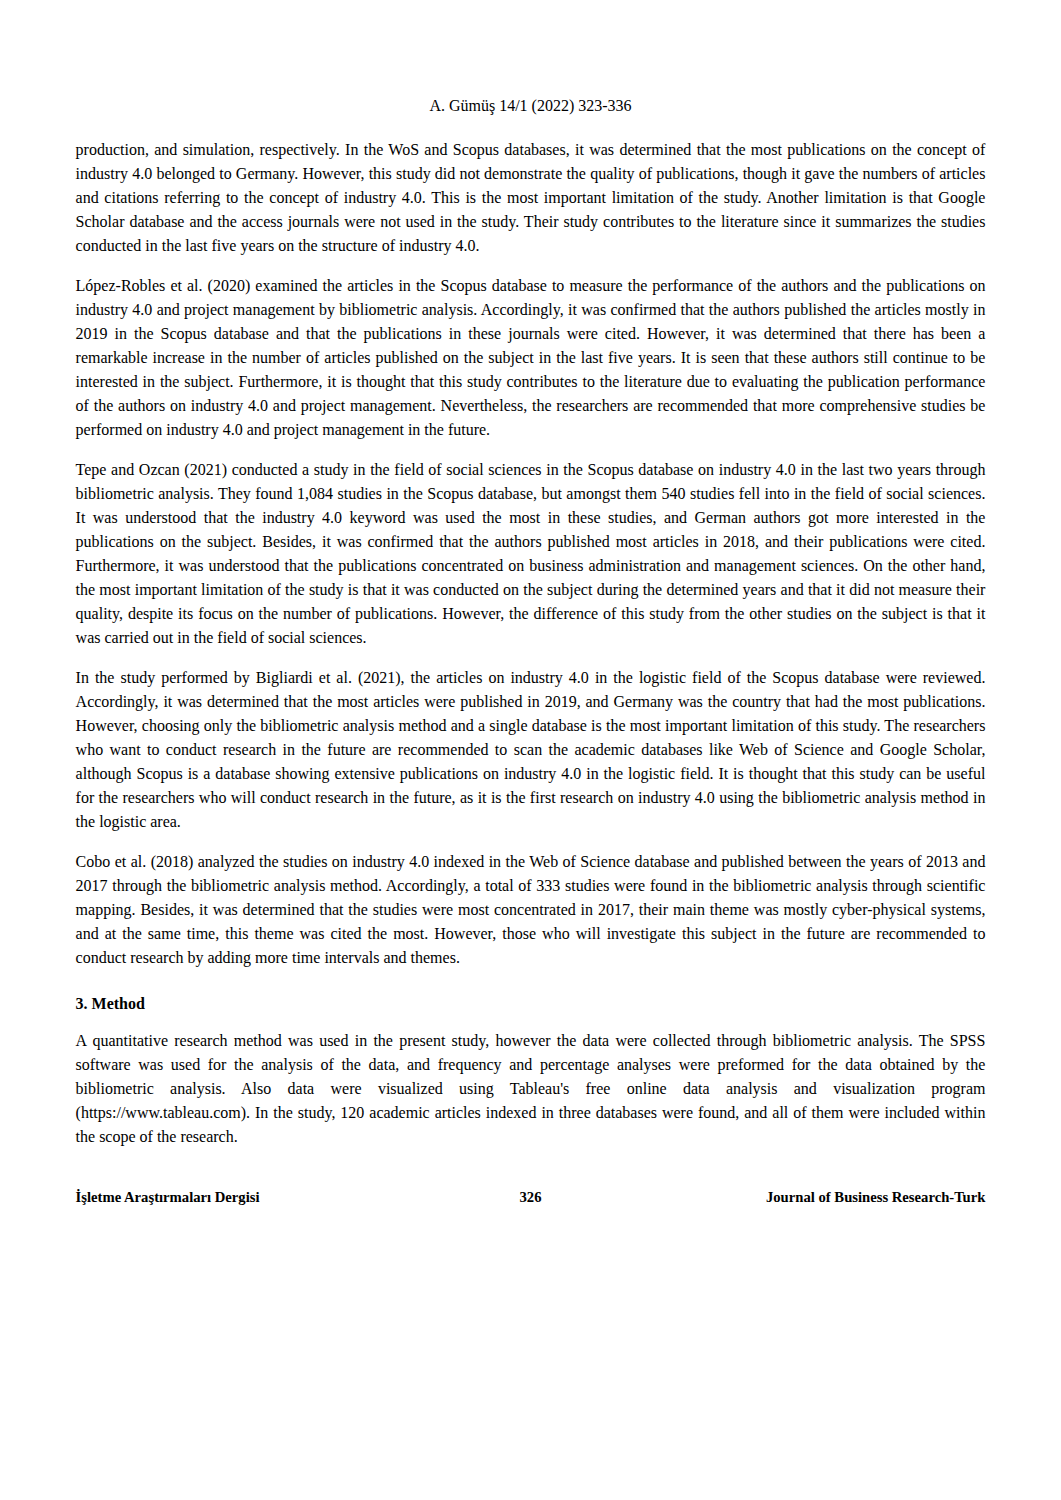A. Gümüş 14/1 (2022) 323-336
production, and simulation, respectively. In the WoS and Scopus databases, it was determined that the most publications on the concept of industry 4.0 belonged to Germany. However, this study did not demonstrate the quality of publications, though it gave the numbers of articles and citations referring to the concept of industry 4.0. This is the most important limitation of the study. Another limitation is that Google Scholar database and the access journals were not used in the study. Their study contributes to the literature since it summarizes the studies conducted in the last five years on the structure of industry 4.0.
López-Robles et al. (2020) examined the articles in the Scopus database to measure the performance of the authors and the publications on industry 4.0 and project management by bibliometric analysis. Accordingly, it was confirmed that the authors published the articles mostly in 2019 in the Scopus database and that the publications in these journals were cited. However, it was determined that there has been a remarkable increase in the number of articles published on the subject in the last five years. It is seen that these authors still continue to be interested in the subject. Furthermore, it is thought that this study contributes to the literature due to evaluating the publication performance of the authors on industry 4.0 and project management. Nevertheless, the researchers are recommended that more comprehensive studies be performed on industry 4.0 and project management in the future.
Tepe and Ozcan (2021) conducted a study in the field of social sciences in the Scopus database on industry 4.0 in the last two years through bibliometric analysis. They found 1,084 studies in the Scopus database, but amongst them 540 studies fell into in the field of social sciences. It was understood that the industry 4.0 keyword was used the most in these studies, and German authors got more interested in the publications on the subject. Besides, it was confirmed that the authors published most articles in 2018, and their publications were cited. Furthermore, it was understood that the publications concentrated on business administration and management sciences. On the other hand, the most important limitation of the study is that it was conducted on the subject during the determined years and that it did not measure their quality, despite its focus on the number of publications. However, the difference of this study from the other studies on the subject is that it was carried out in the field of social sciences.
In the study performed by Bigliardi et al. (2021), the articles on industry 4.0 in the logistic field of the Scopus database were reviewed. Accordingly, it was determined that the most articles were published in 2019, and Germany was the country that had the most publications. However, choosing only the bibliometric analysis method and a single database is the most important limitation of this study. The researchers who want to conduct research in the future are recommended to scan the academic databases like Web of Science and Google Scholar, although Scopus is a database showing extensive publications on industry 4.0 in the logistic field. It is thought that this study can be useful for the researchers who will conduct research in the future, as it is the first research on industry 4.0 using the bibliometric analysis method in the logistic area.
Cobo et al. (2018) analyzed the studies on industry 4.0 indexed in the Web of Science database and published between the years of 2013 and 2017 through the bibliometric analysis method. Accordingly, a total of 333 studies were found in the bibliometric analysis through scientific mapping. Besides, it was determined that the studies were most concentrated in 2017, their main theme was mostly cyber-physical systems, and at the same time, this theme was cited the most. However, those who will investigate this subject in the future are recommended to conduct research by adding more time intervals and themes.
3. Method
A quantitative research method was used in the present study, however the data were collected through bibliometric analysis. The SPSS software was used for the analysis of the data, and frequency and percentage analyses were preformed for the data obtained by the bibliometric analysis. Also data were visualized using Tableau's free online data analysis and visualization program (https://www.tableau.com). In the study, 120 academic articles indexed in three databases were found, and all of them were included within the scope of the research.
İşletme Araştırmaları Dergisi
326
Journal of Business Research-Turk